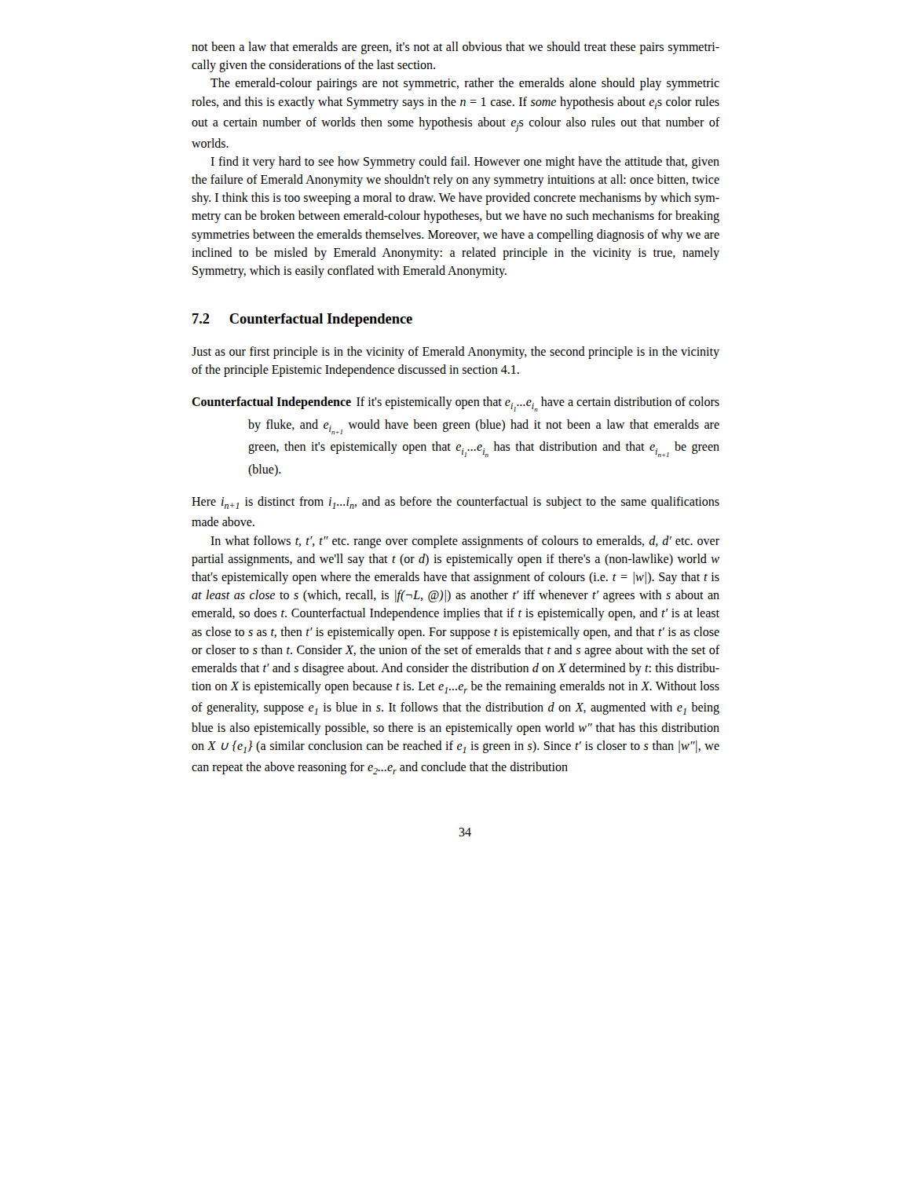not been a law that emeralds are green, it's not at all obvious that we should treat these pairs symmetrically given the considerations of the last section.
The emerald-colour pairings are not symmetric, rather the emeralds alone should play symmetric roles, and this is exactly what Symmetry says in the n = 1 case. If some hypothesis about eis color rules out a certain number of worlds then some hypothesis about ejs colour also rules out that number of worlds.
I find it very hard to see how Symmetry could fail. However one might have the attitude that, given the failure of Emerald Anonymity we shouldn't rely on any symmetry intuitions at all: once bitten, twice shy. I think this is too sweeping a moral to draw. We have provided concrete mechanisms by which symmetry can be broken between emerald-colour hypotheses, but we have no such mechanisms for breaking symmetries between the emeralds themselves. Moreover, we have a compelling diagnosis of why we are inclined to be misled by Emerald Anonymity: a related principle in the vicinity is true, namely Symmetry, which is easily conflated with Emerald Anonymity.
7.2 Counterfactual Independence
Just as our first principle is in the vicinity of Emerald Anonymity, the second principle is in the vicinity of the principle Epistemic Independence discussed in section 4.1.
Counterfactual Independence
If it's epistemically open that ei1...ein have a certain distribution of colors by fluke, and ein+1 would have been green (blue) had it not been a law that emeralds are green, then it's epistemically open that ei1...ein has that distribution and that ein+1 be green (blue).
Here in+1 is distinct from i1...in, and as before the counterfactual is subject to the same qualifications made above.
In what follows t, t′, t″ etc. range over complete assignments of colours to emeralds, d, d′ etc. over partial assignments, and we'll say that t (or d) is epistemically open if there's a (non-lawlike) world w that's epistemically open where the emeralds have that assignment of colours (i.e. t = |w|). Say that t is at least as close to s (which, recall, is |f(¬L, @)|) as another t′ iff whenever t′ agrees with s about an emerald, so does t. Counterfactual Independence implies that if t is epistemically open, and t′ is at least as close to s as t, then t′ is epistemically open. For suppose t is epistemically open, and that t′ is as close or closer to s than t. Consider X, the union of the set of emeralds that t and s agree about with the set of emeralds that t′ and s disagree about. And consider the distribution d on X determined by t: this distribution on X is epistemically open because t is. Let e1...er be the remaining emeralds not in X. Without loss of generality, suppose e1 is blue in s. It follows that the distribution d on X, augmented with e1 being blue is also epistemically possible, so there is an epistemically open world w″ that has this distribution on X ∪ {e1} (a similar conclusion can be reached if e1 is green in s). Since t′ is closer to s than |w″|, we can repeat the above reasoning for e2...er and conclude that the distribution
34